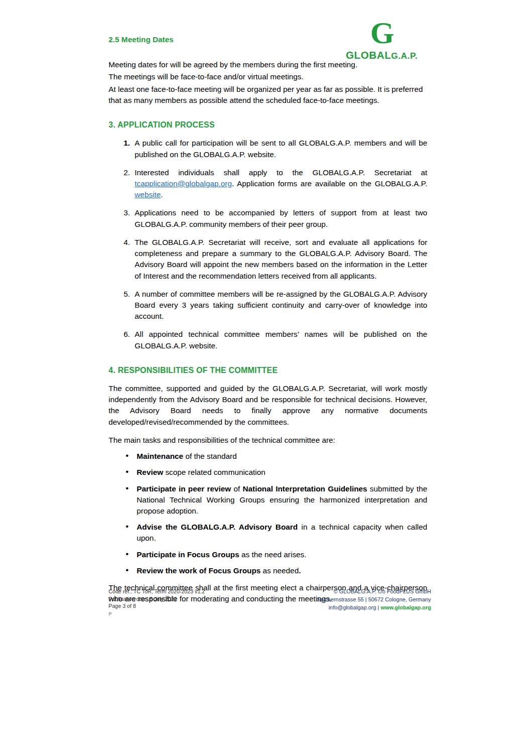G
GLOBALG.A.P.
2.5 Meeting Dates
Meeting dates for will be agreed by the members during the first meeting.
The meetings will be face-to-face and/or virtual meetings.
At least one face-to-face meeting will be organized per year as far as possible. It is preferred that as many members as possible attend the scheduled face-to-face meetings.
3. APPLICATION PROCESS
A public call for participation will be sent to all GLOBALG.A.P. members and will be published on the GLOBALG.A.P. website.
Interested individuals shall apply to the GLOBALG.A.P. Secretariat at tcapplication@globalgap.org. Application forms are available on the GLOBALG.A.P. website.
Applications need to be accompanied by letters of support from at least two GLOBALG.A.P. community members of their peer group.
The GLOBALG.A.P. Secretariat will receive, sort and evaluate all applications for completeness and prepare a summary to the GLOBALG.A.P. Advisory Board. The Advisory Board will appoint the new members based on the information in the Letter of Interest and the recommendation letters received from all applicants.
A number of committee members will be re-assigned by the GLOBALG.A.P. Advisory Board every 3 years taking sufficient continuity and carry-over of knowledge into account.
All appointed technical committee members’ names will be published on the GLOBALG.A.P. website.
4. RESPONSIBILITIES OF THE COMMITTEE
The committee, supported and guided by the GLOBALG.A.P. Secretariat, will work mostly independently from the Advisory Board and be responsible for technical decisions. However, the Advisory Board needs to finally approve any normative documents developed/revised/recommended by the committees.
The main tasks and responsibilities of the technical committee are:
Maintenance of the standard
Review scope related communication
Participate in peer review of National Interpretation Guidelines submitted by the National Technical Working Groups ensuring the harmonized interpretation and propose adoption.
Advise the GLOBALG.A.P. Advisory Board in a technical capacity when called upon.
Participate in Focus Groups as the need arises.
Review the work of Focus Groups as needed.
The technical committee shall at the first meeting elect a chairperson and a vice-chairperson who are responsible for moderating and conducting the meetings.
Code ref.: TC ToR, Term 2020-2023 v1.2
Publication date: 8 July 2021
Page 3 of 8
P
© GLOBALG.A.P. c/o FoodPLUS GmbH
Spichernstrasse 55 | 50672 Cologne, Germany
info@globalgap.org | www.globalgap.org